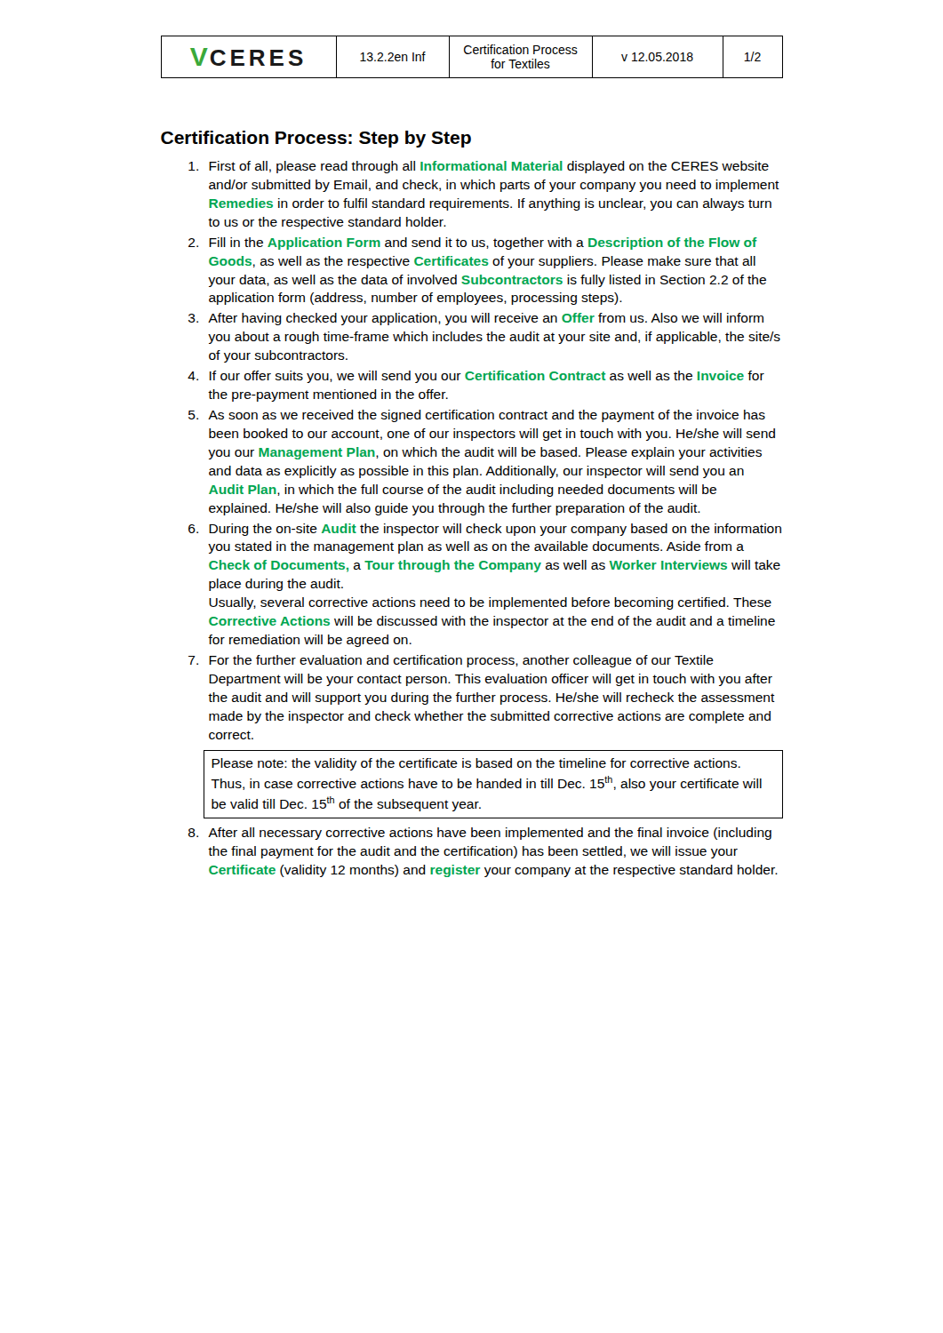| V CERES | 13.2.2en Inf | Certification Process for Textiles | v 12.05.2018 | 1/2 |
Certification Process: Step by Step
First of all, please read through all Informational Material displayed on the CERES website and/or submitted by Email, and check, in which parts of your company you need to implement Remedies in order to fulfil standard requirements. If anything is unclear, you can always turn to us or the respective standard holder.
Fill in the Application Form and send it to us, together with a Description of the Flow of Goods, as well as the respective Certificates of your suppliers. Please make sure that all your data, as well as the data of involved Subcontractors is fully listed in Section 2.2 of the application form (address, number of employees, processing steps).
After having checked your application, you will receive an Offer from us. Also we will inform you about a rough time-frame which includes the audit at your site and, if applicable, the site/s of your subcontractors.
If our offer suits you, we will send you our Certification Contract as well as the Invoice for the pre-payment mentioned in the offer.
As soon as we received the signed certification contract and the payment of the invoice has been booked to our account, one of our inspectors will get in touch with you. He/she will send you our Management Plan, on which the audit will be based. Please explain your activities and data as explicitly as possible in this plan. Additionally, our inspector will send you an Audit Plan, in which the full course of the audit including needed documents will be explained. He/she will also guide you through the further preparation of the audit.
During the on-site Audit the inspector will check upon your company based on the information you stated in the management plan as well as on the available documents. Aside from a Check of Documents, a Tour through the Company as well as Worker Interviews will take place during the audit.
Usually, several corrective actions need to be implemented before becoming certified. These Corrective Actions will be discussed with the inspector at the end of the audit and a timeline for remediation will be agreed on.
For the further evaluation and certification process, another colleague of our Textile Department will be your contact person. This evaluation officer will get in touch with you after the audit and will support you during the further process. He/she will recheck the assessment made by the inspector and check whether the submitted corrective actions are complete and correct.
Please note: the validity of the certificate is based on the timeline for corrective actions. Thus, in case corrective actions have to be handed in till Dec. 15th, also your certificate will be valid till Dec. 15th of the subsequent year.
After all necessary corrective actions have been implemented and the final invoice (including the final payment for the audit and the certification) has been settled, we will issue your Certificate (validity 12 months) and register your company at the respective standard holder.